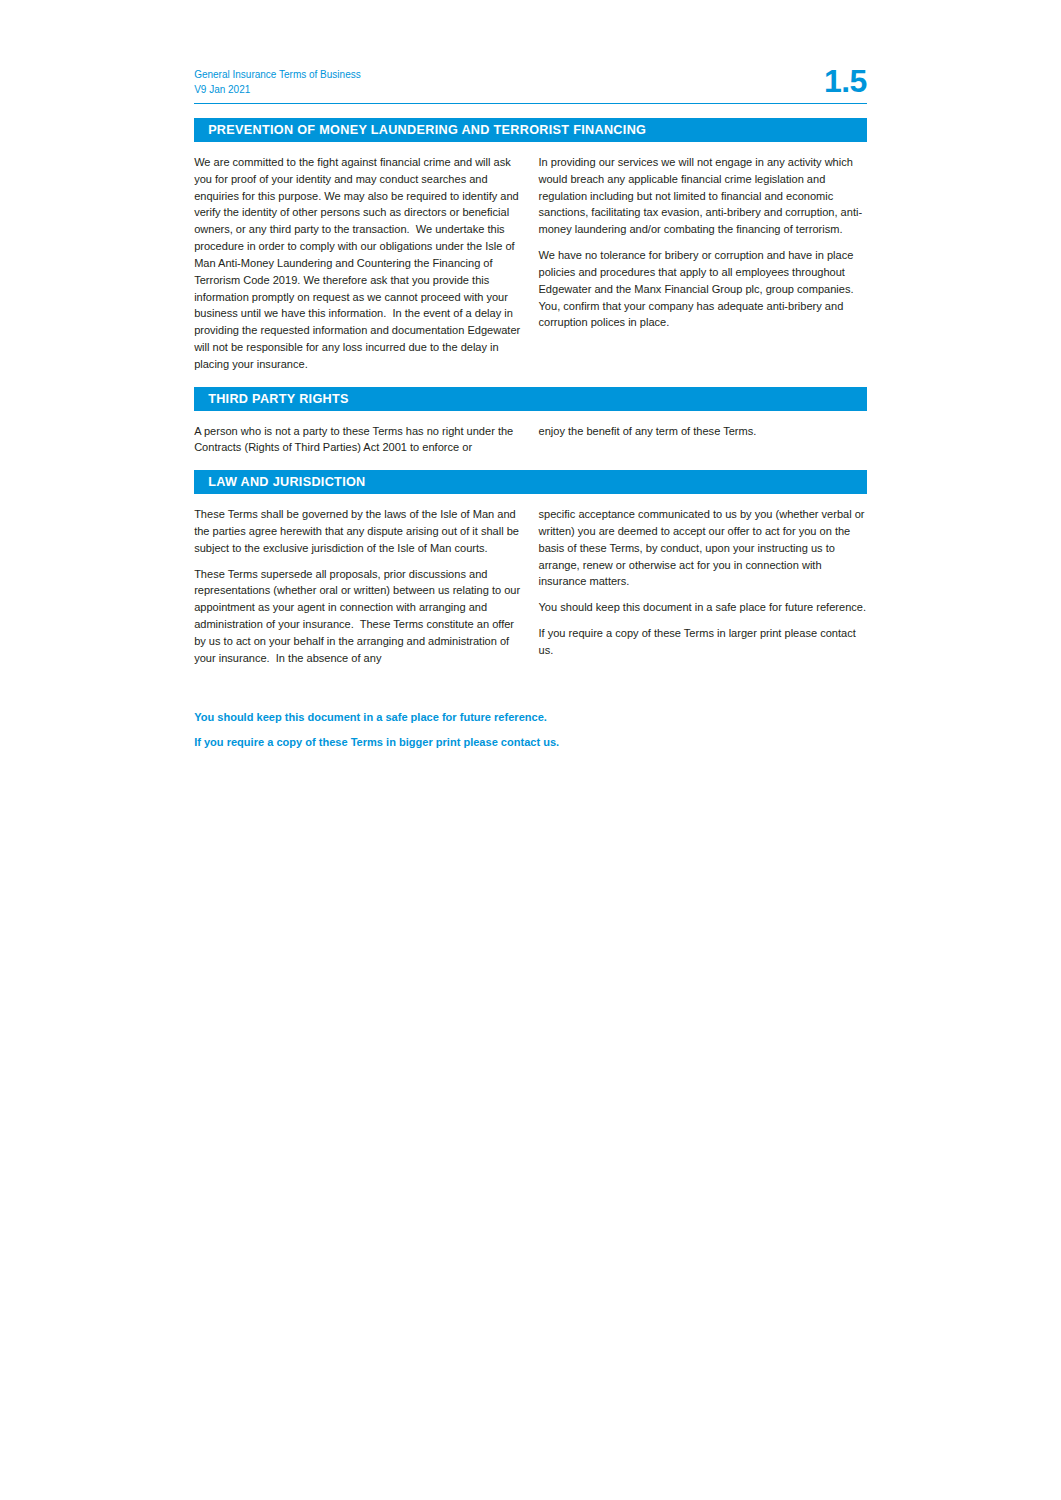General Insurance Terms of Business
V9 Jan 2021
1.5
PREVENTION OF MONEY LAUNDERING AND TERRORIST FINANCING
We are committed to the fight against financial crime and will ask you for proof of your identity and may conduct searches and enquiries for this purpose. We may also be required to identify and verify the identity of other persons such as directors or beneficial owners, or any third party to the transaction. We undertake this procedure in order to comply with our obligations under the Isle of Man Anti-Money Laundering and Countering the Financing of Terrorism Code 2019. We therefore ask that you provide this information promptly on request as we cannot proceed with your business until we have this information. In the event of a delay in providing the requested information and documentation Edgewater will not be responsible for any loss incurred due to the delay in placing your insurance.
In providing our services we will not engage in any activity which would breach any applicable financial crime legislation and regulation including but not limited to financial and economic sanctions, facilitating tax evasion, anti-bribery and corruption, anti-money laundering and/or combating the financing of terrorism.
We have no tolerance for bribery or corruption and have in place policies and procedures that apply to all employees throughout Edgewater and the Manx Financial Group plc, group companies. You, confirm that your company has adequate anti-bribery and corruption polices in place.
THIRD PARTY RIGHTS
A person who is not a party to these Terms has no right under the Contracts (Rights of Third Parties) Act 2001 to enforce or
enjoy the benefit of any term of these Terms.
LAW AND JURISDICTION
These Terms shall be governed by the laws of the Isle of Man and the parties agree herewith that any dispute arising out of it shall be subject to the exclusive jurisdiction of the Isle of Man courts.
These Terms supersede all proposals, prior discussions and representations (whether oral or written) between us relating to our appointment as your agent in connection with arranging and administration of your insurance. These Terms constitute an offer by us to act on your behalf in the arranging and administration of your insurance. In the absence of any
specific acceptance communicated to us by you (whether verbal or written) you are deemed to accept our offer to act for you on the basis of these Terms, by conduct, upon your instructing us to arrange, renew or otherwise act for you in connection with insurance matters.
You should keep this document in a safe place for future reference.
If you require a copy of these Terms in larger print please contact us.
You should keep this document in a safe place for future reference.
If you require a copy of these Terms in bigger print please contact us.